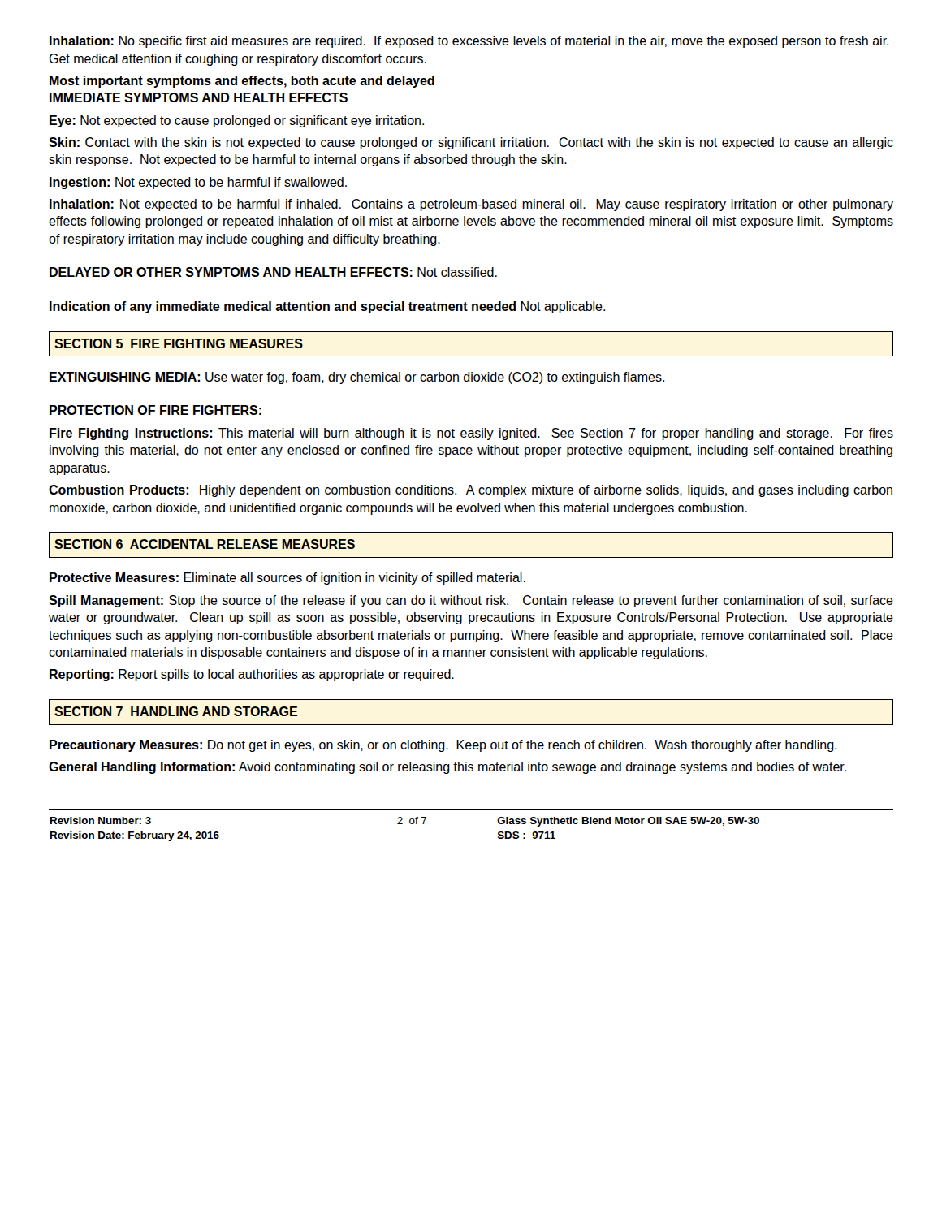Inhalation: No specific first aid measures are required. If exposed to excessive levels of material in the air, move the exposed person to fresh air. Get medical attention if coughing or respiratory discomfort occurs.
Most important symptoms and effects, both acute and delayed
IMMEDIATE SYMPTOMS AND HEALTH EFFECTS
Eye: Not expected to cause prolonged or significant eye irritation.
Skin: Contact with the skin is not expected to cause prolonged or significant irritation. Contact with the skin is not expected to cause an allergic skin response. Not expected to be harmful to internal organs if absorbed through the skin.
Ingestion: Not expected to be harmful if swallowed.
Inhalation: Not expected to be harmful if inhaled. Contains a petroleum-based mineral oil. May cause respiratory irritation or other pulmonary effects following prolonged or repeated inhalation of oil mist at airborne levels above the recommended mineral oil mist exposure limit. Symptoms of respiratory irritation may include coughing and difficulty breathing.
DELAYED OR OTHER SYMPTOMS AND HEALTH EFFECTS: Not classified.
Indication of any immediate medical attention and special treatment needed Not applicable.
SECTION 5 FIRE FIGHTING MEASURES
EXTINGUISHING MEDIA: Use water fog, foam, dry chemical or carbon dioxide (CO2) to extinguish flames.
PROTECTION OF FIRE FIGHTERS:
Fire Fighting Instructions: This material will burn although it is not easily ignited. See Section 7 for proper handling and storage. For fires involving this material, do not enter any enclosed or confined fire space without proper protective equipment, including self-contained breathing apparatus.
Combustion Products: Highly dependent on combustion conditions. A complex mixture of airborne solids, liquids, and gases including carbon monoxide, carbon dioxide, and unidentified organic compounds will be evolved when this material undergoes combustion.
SECTION 6 ACCIDENTAL RELEASE MEASURES
Protective Measures: Eliminate all sources of ignition in vicinity of spilled material.
Spill Management: Stop the source of the release if you can do it without risk. Contain release to prevent further contamination of soil, surface water or groundwater. Clean up spill as soon as possible, observing precautions in Exposure Controls/Personal Protection. Use appropriate techniques such as applying non-combustible absorbent materials or pumping. Where feasible and appropriate, remove contaminated soil. Place contaminated materials in disposable containers and dispose of in a manner consistent with applicable regulations.
Reporting: Report spills to local authorities as appropriate or required.
SECTION 7 HANDLING AND STORAGE
Precautionary Measures: Do not get in eyes, on skin, or on clothing. Keep out of the reach of children. Wash thoroughly after handling.
General Handling Information: Avoid contaminating soil or releasing this material into sewage and drainage systems and bodies of water.
| Revision Number: 3 Revision Date: February 24, 2016 | 2 of 7 | Glass Synthetic Blend Motor Oil SAE 5W-20, 5W-30 SDS : 9711 |